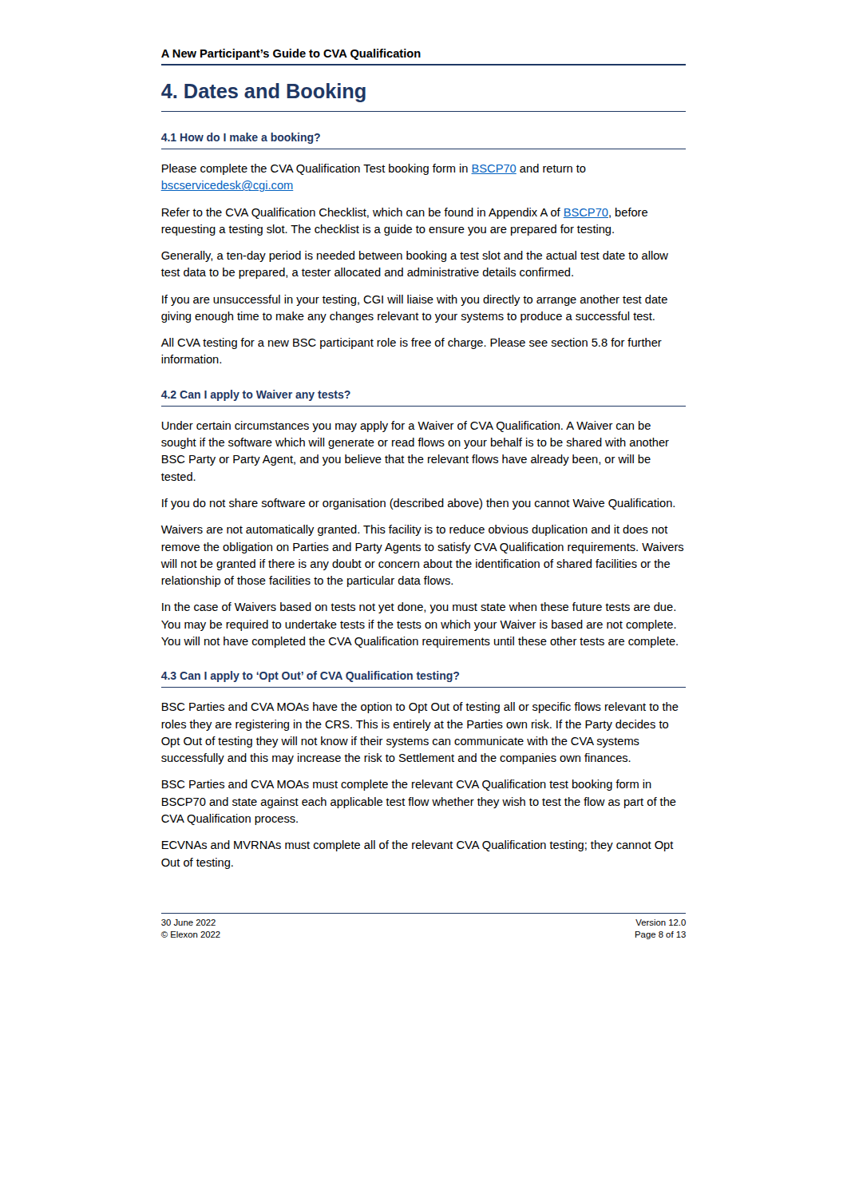A New Participant’s Guide to CVA Qualification
4. Dates and Booking
4.1 How do I make a booking?
Please complete the CVA Qualification Test booking form in BSCP70 and return to bscservicedesk@cgi.com
Refer to the CVA Qualification Checklist, which can be found in Appendix A of BSCP70, before requesting a testing slot. The checklist is a guide to ensure you are prepared for testing.
Generally, a ten-day period is needed between booking a test slot and the actual test date to allow test data to be prepared, a tester allocated and administrative details confirmed.
If you are unsuccessful in your testing, CGI will liaise with you directly to arrange another test date giving enough time to make any changes relevant to your systems to produce a successful test.
All CVA testing for a new BSC participant role is free of charge. Please see section 5.8 for further information.
4.2 Can I apply to Waiver any tests?
Under certain circumstances you may apply for a Waiver of CVA Qualification. A Waiver can be sought if the software which will generate or read flows on your behalf is to be shared with another BSC Party or Party Agent, and you believe that the relevant flows have already been, or will be tested.
If you do not share software or organisation (described above) then you cannot Waive Qualification.
Waivers are not automatically granted. This facility is to reduce obvious duplication and it does not remove the obligation on Parties and Party Agents to satisfy CVA Qualification requirements. Waivers will not be granted if there is any doubt or concern about the identification of shared facilities or the relationship of those facilities to the particular data flows.
In the case of Waivers based on tests not yet done, you must state when these future tests are due. You may be required to undertake tests if the tests on which your Waiver is based are not complete. You will not have completed the CVA Qualification requirements until these other tests are complete.
4.3 Can I apply to ‘Opt Out’ of CVA Qualification testing?
BSC Parties and CVA MOAs have the option to Opt Out of testing all or specific flows relevant to the roles they are registering in the CRS. This is entirely at the Parties own risk. If the Party decides to Opt Out of testing they will not know if their systems can communicate with the CVA systems successfully and this may increase the risk to Settlement and the companies own finances.
BSC Parties and CVA MOAs must complete the relevant CVA Qualification test booking form in BSCP70 and state against each applicable test flow whether they wish to test the flow as part of the CVA Qualification process.
ECVNAs and MVRNAs must complete all of the relevant CVA Qualification testing; they cannot Opt Out of testing.
30 June 2022
© Elexon 2022
Version 12.0
Page 8 of 13